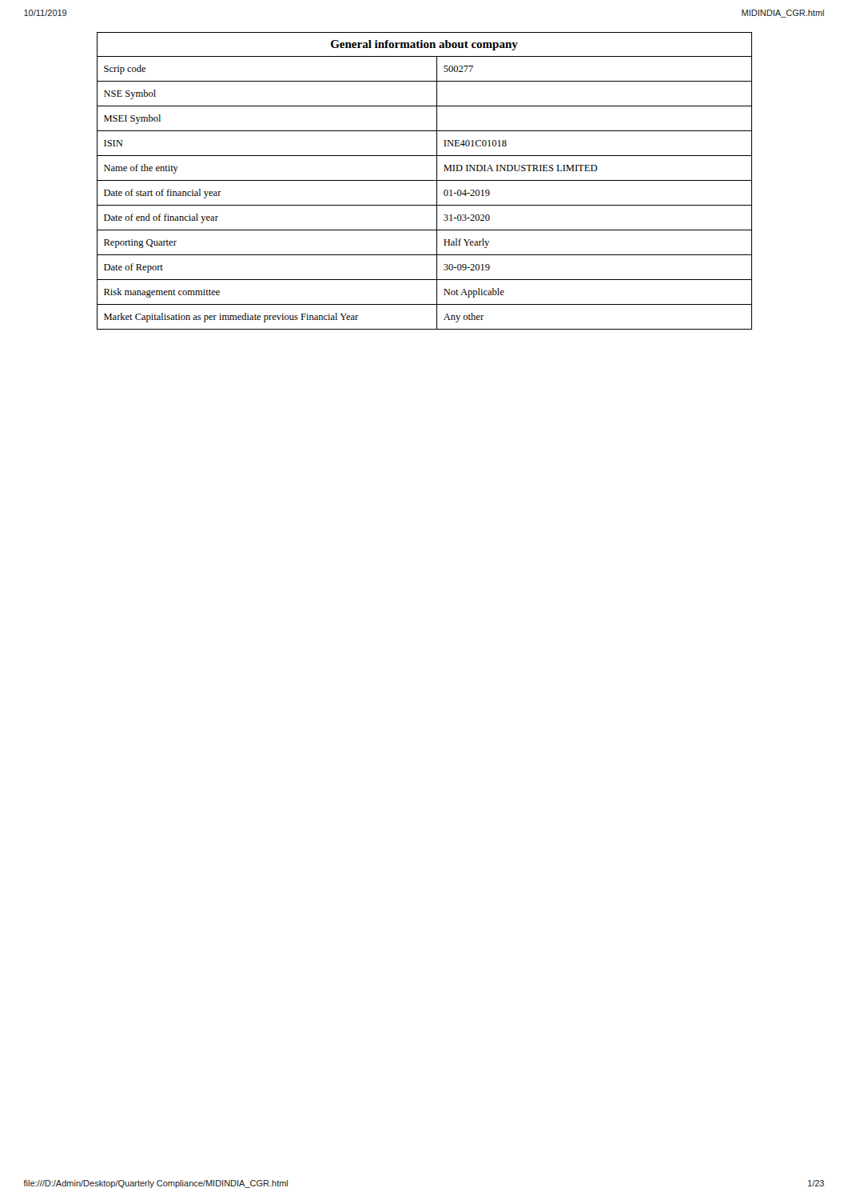10/11/2019 MIDINDIA_CGR.html
General information about company
| Scrip code | 500277 |
| NSE Symbol | |
| MSEI Symbol | |
| ISIN | INE401C01018 |
| Name of the entity | MID INDIA INDUSTRIES LIMITED |
| Date of start of financial year | 01-04-2019 |
| Date of end of financial year | 31-03-2020 |
| Reporting Quarter | Half Yearly |
| Date of Report | 30-09-2019 |
| Risk management committee | Not Applicable |
| Market Capitalisation as per immediate previous Financial Year | Any other |
file:///D:/Admin/Desktop/Quarterly Compliance/MIDINDIA_CGR.html 1/23